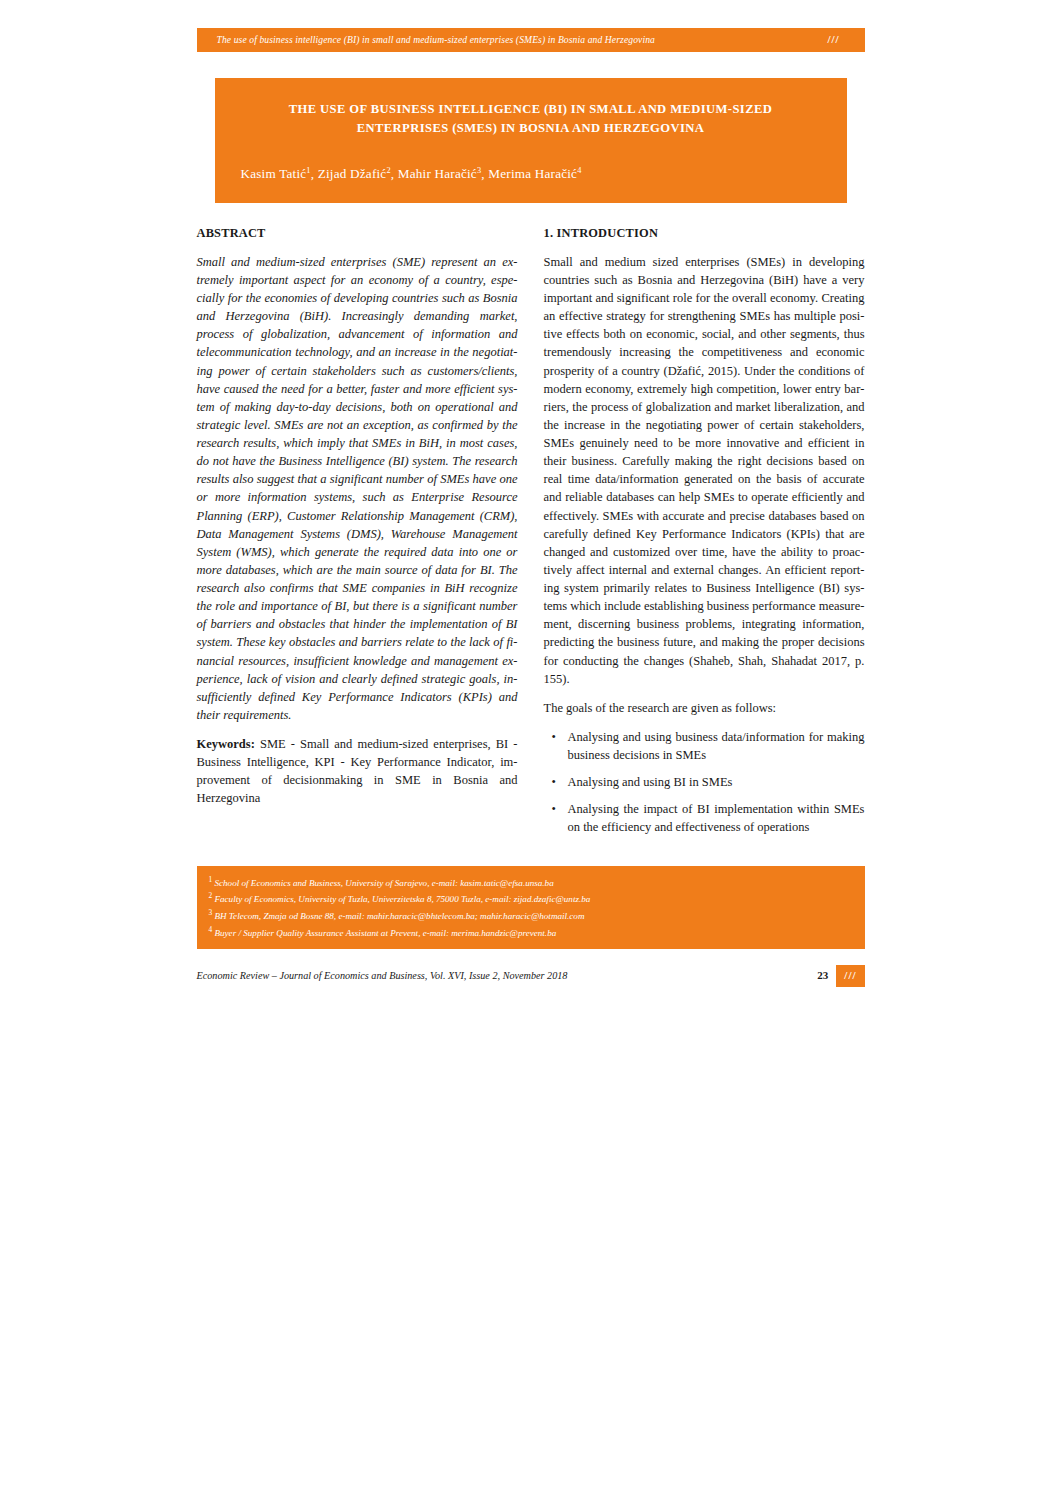The use of business intelligence (BI) in small and medium-sized enterprises (SMEs) in Bosnia and Herzegovina
///
The use of business intelligence (BI) in small and medium-sized
enterprises (SMEs) in Bosnia and Herzegovina
Kasim Tatić1, Zijad Džafić2, Mahir Haračić3, Merima Haračić4
Abstract
Small and medium-sized enterprises (SME) represent an extremely important aspect for an economy of a country, especially for the economies of developing countries such as Bosnia and Herzegovina (BiH). Increasingly demanding market, process of globalization, advancement of information and telecommunication technology, and an increase in the negotiating power of certain stakeholders such as customers/clients, have caused the need for a better, faster and more efficient system of making day-to-day decisions, both on operational and strategic level. SMEs are not an exception, as confirmed by the research results, which imply that SMEs in BiH, in most cases, do not have the Business Intelligence (BI) system. The research results also suggest that a significant number of SMEs have one or more information systems, such as Enterprise Resource Planning (ERP), Customer Relationship Management (CRM), Data Management Systems (DMS), Warehouse Management System (WMS), which generate the required data into one or more databases, which are the main source of data for BI. The research also confirms that SME companies in BiH recognize the role and importance of BI, but there is a significant number of barriers and obstacles that hinder the implementation of BI system. These key obstacles and barriers relate to the lack of financial resources, insufficient knowledge and management experience, lack of vision and clearly defined strategic goals, insufficiently defined Key Performance Indicators (KPIs) and their requirements.
Keywords: SME - Small and medium-sized enterprises, BI - Business Intelligence, KPI - Key Performance Indicator, improvement of decisionmaking in SME in Bosnia and Herzegovina
1. Introduction
Small and medium sized enterprises (SMEs) in developing countries such as Bosnia and Herzegovina (BiH) have a very important and significant role for the overall economy. Creating an effective strategy for strengthening SMEs has multiple positive effects both on economic, social, and other segments, thus tremendously increasing the competitiveness and economic prosperity of a country (Džafić, 2015). Under the conditions of modern economy, extremely high competition, lower entry barriers, the process of globalization and market liberalization, and the increase in the negotiating power of certain stakeholders, SMEs genuinely need to be more innovative and efficient in their business. Carefully making the right decisions based on real time data/information generated on the basis of accurate and reliable databases can help SMEs to operate efficiently and effectively. SMEs with accurate and precise databases based on carefully defined Key Performance Indicators (KPIs) that are changed and customized over time, have the ability to proactively affect internal and external changes. An efficient reporting system primarily relates to Business Intelligence (BI) systems which include establishing business performance measurement, discerning business problems, integrating information, predicting the business future, and making the proper decisions for conducting the changes (Shaheb, Shah, Shahadat 2017, p. 155).
The goals of the research are given as follows:
Analysing and using business data/information for making business decisions in SMEs
Analysing and using BI in SMEs
Analysing the impact of BI implementation within SMEs on the efficiency and effectiveness of operations
1 School of Economics and Business, University of Sarajevo, e-mail: kasim.tatic@efsa.unsa.ba
2 Faculty of Economics, University of Tuzla, Univerzitetska 8, 75000 Tuzla, e-mail: zijad.dzafic@untz.ba
3 BH Telecom, Zmaja od Bosne 88, e-mail: mahir.haracic@bhtelecom.ba; mahir.haracic@hotmail.com
4 Buyer / Supplier Quality Assurance Assistant at Prevent, e-mail: merima.handzic@prevent.ba
Economic Review – Journal of Economics and Business, Vol. XVI, Issue 2, November 2018
23
///